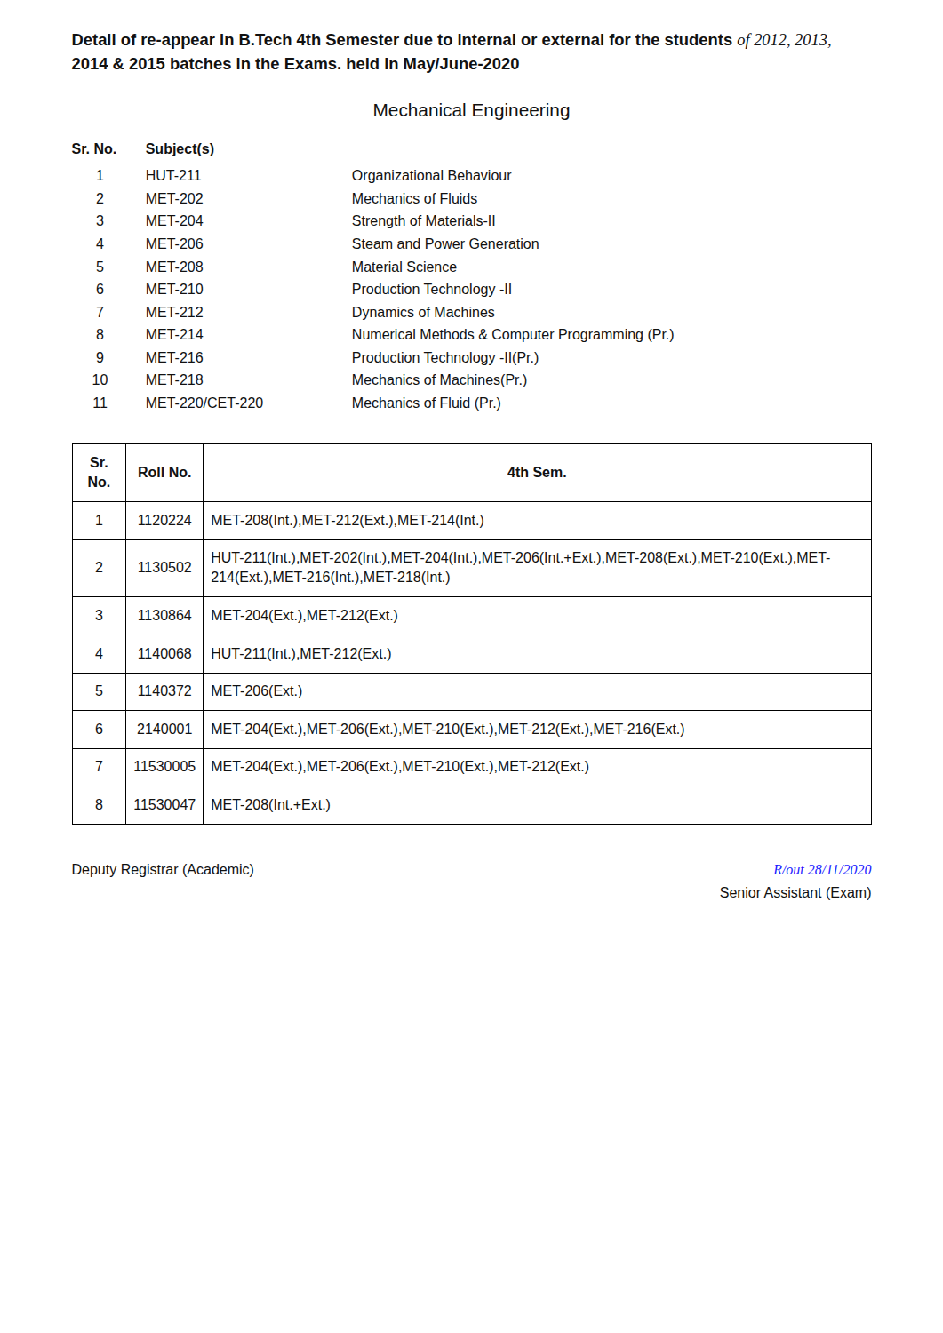Detail of re-appear in B.Tech 4th Semester due to internal or external for the students of 2012, 2013, 2014 & 2015 batches in the Exams. held in May/June-2020
Mechanical Engineering
| Sr. No. | Subject(s) |
| --- | --- |
| 1 | HUT-211 | Organizational Behaviour |
| 2 | MET-202 | Mechanics of Fluids |
| 3 | MET-204 | Strength of Materials-II |
| 4 | MET-206 | Steam and Power Generation |
| 5 | MET-208 | Material Science |
| 6 | MET-210 | Production Technology -II |
| 7 | MET-212 | Dynamics of Machines |
| 8 | MET-214 | Numerical Methods & Computer Programming (Pr.) |
| 9 | MET-216 | Production Technology -II(Pr.) |
| 10 | MET-218 | Mechanics of Machines(Pr.) |
| 11 | MET-220/CET-220 | Mechanics of Fluid (Pr.) |
| Sr. No. | Roll No. | 4th Sem. |
| --- | --- | --- |
| 1 | 1120224 | MET-208(Int.),MET-212(Ext.),MET-214(Int.) |
| 2 | 1130502 | HUT-211(Int.),MET-202(Int.),MET-204(Int.),MET-206(Int.+Ext.),MET-208(Ext.),MET-210(Ext.),MET-214(Ext.),MET-216(Int.),MET-218(Int.) |
| 3 | 1130864 | MET-204(Ext.),MET-212(Ext.) |
| 4 | 1140068 | HUT-211(Int.),MET-212(Ext.) |
| 5 | 1140372 | MET-206(Ext.) |
| 6 | 2140001 | MET-204(Ext.),MET-206(Ext.),MET-210(Ext.),MET-212(Ext.),MET-216(Ext.) |
| 7 | 11530005 | MET-204(Ext.),MET-206(Ext.),MET-210(Ext.),MET-212(Ext.) |
| 8 | 11530047 | MET-208(Int.+Ext.) |
Deputy Registrar (Academic)
R/out 28/11/2020 Senior Assistant (Exam)